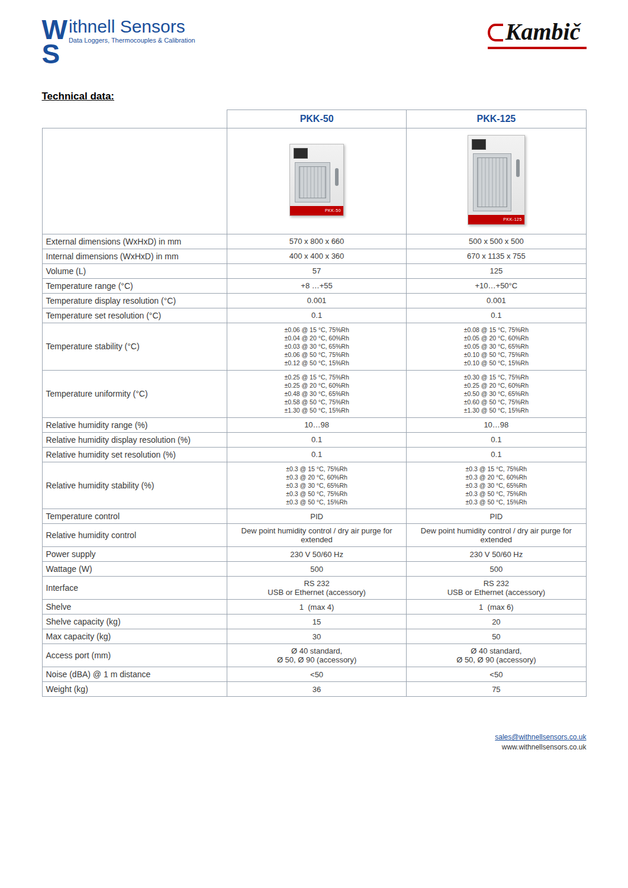W
S
ithnell Sensors
Data Loggers, Thermocouples & Calibration
Kambič
Technical data:
| | PKK-50 | PKK-125 |
| --- | --- | --- |
| | PKK-50 | PKK-125 |
| External dimensions (WxHxD) in mm | 570 x 800 x 660 | 500 x 500 x 500 |
| Internal dimensions (WxHxD) in mm | 400 x 400 x 360 | 670 x 1135 x 755 |
| Volume (L) | 57 | 125 |
| Temperature range (°C) | +8 …+55 | +10…+50°C |
| Temperature display resolution (°C) | 0.001 | 0.001 |
| Temperature set resolution (°C) | 0.1 | 0.1 |
| Temperature stability (°C) | ±0.06 @ 15 °C, 75%Rh ±0.04 @ 20 °C, 60%Rh ±0.03 @ 30 °C, 65%Rh ±0.06 @ 50 °C, 75%Rh ±0.12 @ 50 °C, 15%Rh | ±0.08 @ 15 °C, 75%Rh ±0.05 @ 20 °C, 60%Rh ±0.05 @ 30 °C, 65%Rh ±0.10 @ 50 °C, 75%Rh ±0.10 @ 50 °C, 15%Rh |
| Temperature uniformity (°C) | ±0.25 @ 15 °C, 75%Rh ±0.25 @ 20 °C, 60%Rh ±0.48 @ 30 °C, 65%Rh ±0.58 @ 50 °C, 75%Rh ±1.30 @ 50 °C, 15%Rh | ±0.30 @ 15 °C, 75%Rh ±0.25 @ 20 °C, 60%Rh ±0.50 @ 30 °C, 65%Rh ±0.60 @ 50 °C, 75%Rh ±1.30 @ 50 °C, 15%Rh |
| Relative humidity range (%) | 10…98 | 10…98 |
| Relative humidity display resolution (%) | 0.1 | 0.1 |
| Relative humidity set resolution (%) | 0.1 | 0.1 |
| Relative humidity stability (%) | ±0.3 @ 15 °C, 75%Rh ±0.3 @ 20 °C, 60%Rh ±0.3 @ 30 °C, 65%Rh ±0.3 @ 50 °C, 75%Rh ±0.3 @ 50 °C, 15%Rh | ±0.3 @ 15 °C, 75%Rh ±0.3 @ 20 °C, 60%Rh ±0.3 @ 30 °C, 65%Rh ±0.3 @ 50 °C, 75%Rh ±0.3 @ 50 °C, 15%Rh |
| Temperature control | PID | PID |
| Relative humidity control | Dew point humidity control / dry air purge for extended | Dew point humidity control / dry air purge for extended |
| Power supply | 230 V 50/60 Hz | 230 V 50/60 Hz |
| Wattage (W) | 500 | 500 |
| Interface | RS 232 USB or Ethernet (accessory) | RS 232 USB or Ethernet (accessory) |
| Shelve | 1 (max 4) | 1 (max 6) |
| Shelve capacity (kg) | 15 | 20 |
| Max capacity (kg) | 30 | 50 |
| Access port (mm) | Ø 40 standard, Ø 50, Ø 90 (accessory) | Ø 40 standard, Ø 50, Ø 90 (accessory) |
| Noise (dBA) @ 1 m distance | <50 | <50 |
| Weight (kg) | 36 | 75 |
sales@withnellsensors.co.uk
www.withnellsensors.co.uk